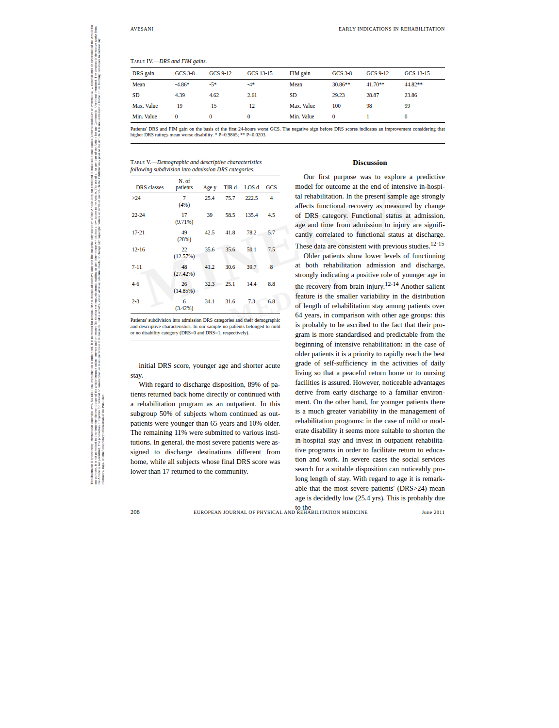This document is protected by international copyright laws. No additional reproduction is authorized. It is permitted for personal use to download and save only one file and print only one copy of this Article. It is not permitted to make additional copies (either sporadically or systematically, either printed or electronic) of the Article for any purpose. It is not permitted to distribute the electronic copy of the article through online internet and/or intranet file sharing systems, electronic mailing or any other means which may allow access to the Article. The use of all or any part of the Article for any Commercial Use is not permitted. The creation of derivative works from the Article is not permitted. The production of reprints for personal or commercial use is not permitted. It is not permitted to remove, cover, overlay, obscure, block, or change any copyright notices or terms of use which the Publisher may post on the Article. It is not permitted to frame or use framing techniques to enclose any trademark, logo, or other proprietary information of the Publisher.
MINERVA
MEDICA
Avesani
Early indications in rehabilitation
Table IV.—DRS and FIM gains.
| DRS gain | GCS 3-8 | GCS 9-12 | GCS 13-15 | FIM gain | GCS 3-8 | GCS 9-12 | GCS 13-15 |
| --- | --- | --- | --- | --- | --- | --- | --- |
| Mean | -4.86* | -5* | -4* | Mean | 30.86** | 41.70** | 44.82** |
| SD | 4.39 | 4.62 | 2.61 | SD | 29.23 | 28.87 | 23.86 |
| Max. Value | -19 | -15 | -12 | Max. Value | 100 | 98 | 99 |
| Min. Value | 0 | 0 | 0 | Min. Value | 0 | 1 | 0 |
Patients' DRS and FIM gain on the basis of the first 24-hours worst GCS. The negative sign before DRS scores indicates an improvement considering that higher DRS ratings mean worse disability. * P=0.9865; ** P=0.0203.
Table V.—Demographic and descriptive characteristics following subdivision into admission DRS categories.
| DRS classes | N. of patients | Age y | TIR d | LOS d | GCS |
| --- | --- | --- | --- | --- | --- |
| >24 | 7 (4%) | 25.4 | 75.7 | 222.5 | 4 |
| 22-24 | 17 (9.71%) | 39 | 58.5 | 135.4 | 4.5 |
| 17-21 | 49 (28%) | 42.5 | 41.8 | 78.2 | 5.7 |
| 12-16 | 22 (12.57%) | 35.6 | 35.6 | 50.1 | 7.5 |
| 7-11 | 48 (27.42%) | 41.2 | 30.6 | 39.7 | 8 |
| 4-6 | 26 (14.85%) | 32.3 | 25.1 | 14.4 | 8.8 |
| 2-3 | 6 (3.42%) | 34.1 | 31.6 | 7.3 | 6.8 |
Patients' subdivision into admission DRS categories and their demographic and descriptive characteristics. In our sample no patients belonged to mild or no disability category (DRS=0 and DRS=1, respectively).
initial DRS score, younger age and shorter acute stay.
With regard to discharge disposition, 89% of patients returned back home directly or continued with a rehabilitation program as an outpatient. In this subgroup 50% of subjects whom continued as outpatients were younger than 65 years and 10% older. The remaining 11% were submitted to various institutions. In general, the most severe patients were assigned to discharge destinations different from home, while all subjects whose final DRS score was lower than 17 returned to the community.
Discussion
Our first purpose was to explore a predictive model for outcome at the end of intensive in-hospital rehabilitation. In the present sample age strongly affects functional recovery as measured by change of DRS category. Functional status at admission, age and time from admission to injury are significantly correlated to functional status at discharge. These data are consistent with previous studies.12-15
Older patients show lower levels of functioning at both rehabilitation admission and discharge, strongly indicating a positive role of younger age in the recovery from brain injury.12-14 Another salient feature is the smaller variability in the distribution of length of rehabilitation stay among patients over 64 years, in comparison with other age groups: this is probably to be ascribed to the fact that their program is more standardised and predictable from the beginning of intensive rehabilitation: in the case of older patients it is a priority to rapidly reach the best grade of self-sufficiency in the activities of daily living so that a peaceful return home or to nursing facilities is assured. However, noticeable advantages derive from early discharge to a familiar environment. On the other hand, for younger patients there is a much greater variability in the management of rehabilitation programs: in the case of mild or moderate disability it seems more suitable to shorten the in-hospital stay and invest in outpatient rehabilitative programs in order to facilitate return to education and work. In severe cases the social services search for a suitable disposition can noticeably prolong length of stay. With regard to age it is remarkable that the most severe patients' (DRS>24) mean age is decidedly low (25.4 yrs). This is probably due to the
208
European Journal of Physical and Rehabilitation Medicine
June 2011